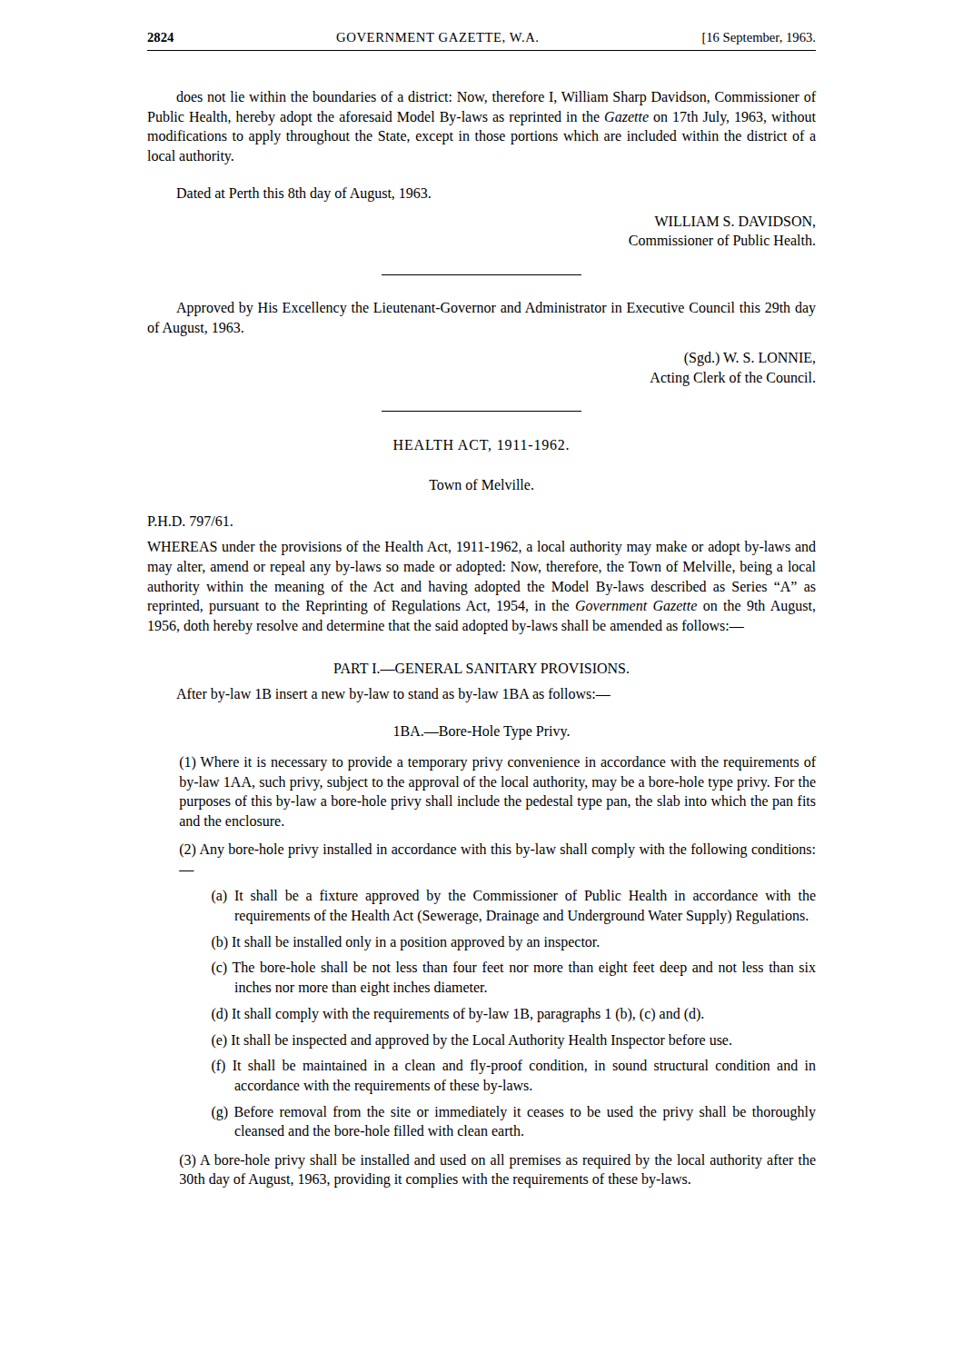2824 GOVERNMENT GAZETTE, W.A. [16 September, 1963.
does not lie within the boundaries of a district: Now, therefore I, William Sharp Davidson, Commissioner of Public Health, hereby adopt the aforesaid Model By-laws as reprinted in the Gazette on 17th July, 1963, without modifications to apply throughout the State, except in those portions which are included within the district of a local authority.
Dated at Perth this 8th day of August, 1963.
WILLIAM S. DAVIDSON, Commissioner of Public Health.
Approved by His Excellency the Lieutenant-Governor and Administrator in Executive Council this 29th day of August, 1963.
(Sgd.) W. S. LONNIE, Acting Clerk of the Council.
HEALTH ACT, 1911-1962.
Town of Melville.
P.H.D. 797/61.
WHEREAS under the provisions of the Health Act, 1911-1962, a local authority may make or adopt by-laws and may alter, amend or repeal any by-laws so made or adopted: Now, therefore, the Town of Melville, being a local authority within the meaning of the Act and having adopted the Model By-laws described as Series “A” as reprinted, pursuant to the Reprinting of Regulations Act, 1954, in the Government Gazette on the 9th August, 1956, doth hereby resolve and determine that the said adopted by-laws shall be amended as follows:—
PART I.—GENERAL SANITARY PROVISIONS.
After by-law 1B insert a new by-law to stand as by-law 1BA as follows:—
1BA.—Bore-Hole Type Privy.
(1) Where it is necessary to provide a temporary privy convenience in accordance with the requirements of by-law 1AA, such privy, subject to the approval of the local authority, may be a bore-hole type privy. For the purposes of this by-law a bore-hole privy shall include the pedestal type pan, the slab into which the pan fits and the enclosure.
(2) Any bore-hole privy installed in accordance with this by-law shall comply with the following conditions:—
(a) It shall be a fixture approved by the Commissioner of Public Health in accordance with the requirements of the Health Act (Sewerage, Drainage and Underground Water Supply) Regulations.
(b) It shall be installed only in a position approved by an inspector.
(c) The bore-hole shall be not less than four feet nor more than eight feet deep and not less than six inches nor more than eight inches diameter.
(d) It shall comply with the requirements of by-law 1B, paragraphs 1 (b), (c) and (d).
(e) It shall be inspected and approved by the Local Authority Health Inspector before use.
(f) It shall be maintained in a clean and fly-proof condition, in sound structural condition and in accordance with the requirements of these by-laws.
(g) Before removal from the site or immediately it ceases to be used the privy shall be thoroughly cleansed and the bore-hole filled with clean earth.
(3) A bore-hole privy shall be installed and used on all premises as required by the local authority after the 30th day of August, 1963, providing it complies with the requirements of these by-laws.